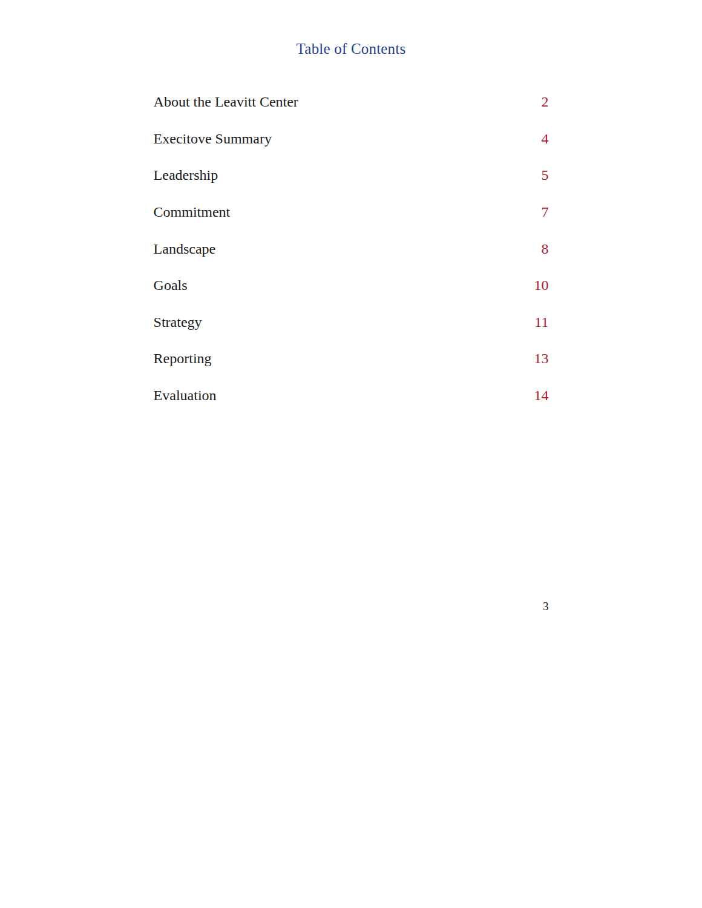Table of Contents
| About the Leavitt Center | 2 |
| Execitove Summary | 4 |
| Leadership | 5 |
| Commitment | 7 |
| Landscape | 8 |
| Goals | 10 |
| Strategy | 11 |
| Reporting | 13 |
| Evaluation | 14 |
3